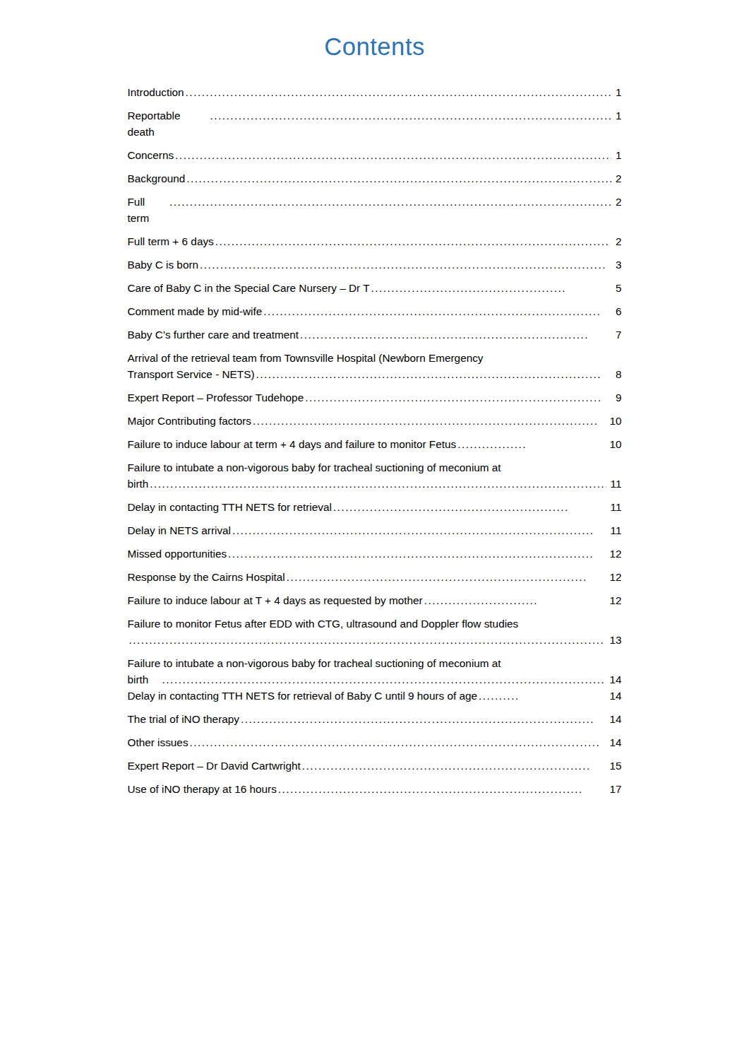Contents
Introduction .................................................................................................................. 1
Reportable death ..................................................................................................... 1
Concerns ................................................................................................................. 1
Background .............................................................................................................. 2
Full term ................................................................................................................. 2
Full term + 6 days ................................................................................................. 2
Baby C is born .................................................................................................... 3
Care of Baby C in the Special Care Nursery – Dr T ................................................ 5
Comment made by mid-wife ................................................................................... 6
Baby C’s further care and treatment ....................................................................... 7
Arrival of the retrieval team from Townsville Hospital (Newborn Emergency
Transport Service - NETS) ..................................................................................... 8
Expert Report – Professor Tudehope ......................................................................... 9
Major Contributing factors ..................................................................................... 10
Failure to induce labour at term + 4 days and failure to monitor Fetus ................. 10
Failure to intubate a non-vigorous baby for tracheal suctioning of meconium at
birth ....................................................................................................................... 11
Delay in contacting TTH NETS for retrieval .......................................................... 11
Delay in NETS arrival ......................................................................................... 11
Missed opportunities .......................................................................................... 12
Response by the Cairns Hospital .......................................................................... 12
Failure to induce labour at T + 4 days as requested by mother ............................ 12
Failure to monitor Fetus after EDD with CTG, ultrasound and Doppler flow studies
........................................................................................................................... 13
Failure to intubate a non-vigorous baby for tracheal suctioning of meconium at
birth ................................................................................................................. 14
Delay in contacting TTH NETS for retrieval of Baby C until 9 hours of age .......... 14
The trial of iNO therapy ....................................................................................... 14
Other issues ..................................................................................................... 14
Expert Report – Dr David Cartwright ....................................................................... 15
Use of iNO therapy at 16 hours ........................................................................... 17